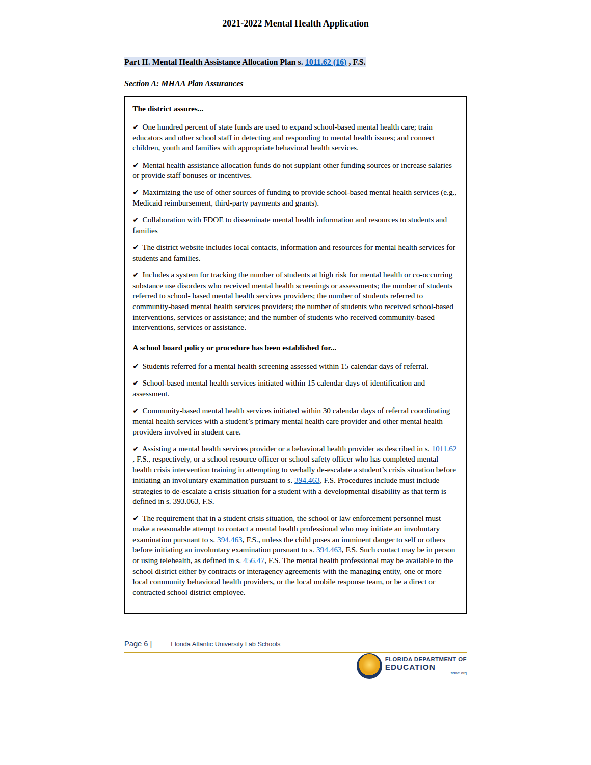2021-2022 Mental Health Application
Part II. Mental Health Assistance Allocation Plan s. 1011.62 (16) , F.S.
Section A: MHAA Plan Assurances
The district assures...
✔ One hundred percent of state funds are used to expand school-based mental health care; train educators and other school staff in detecting and responding to mental health issues; and connect children, youth and families with appropriate behavioral health services.
✔ Mental health assistance allocation funds do not supplant other funding sources or increase salaries or provide staff bonuses or incentives.
✔ Maximizing the use of other sources of funding to provide school-based mental health services (e.g., Medicaid reimbursement, third-party payments and grants).
✔ Collaboration with FDOE to disseminate mental health information and resources to students and families
✔ The district website includes local contacts, information and resources for mental health services for students and families.
✔ Includes a system for tracking the number of students at high risk for mental health or co-occurring substance use disorders who received mental health screenings or assessments; the number of students referred to school- based mental health services providers; the number of students referred to community-based mental health services providers; the number of students who received school-based interventions, services or assistance; and the number of students who received community-based interventions, services or assistance.
A school board policy or procedure has been established for...
✔ Students referred for a mental health screening assessed within 15 calendar days of referral.
✔ School-based mental health services initiated within 15 calendar days of identification and assessment.
✔ Community-based mental health services initiated within 30 calendar days of referral coordinating mental health services with a student’s primary mental health care provider and other mental health providers involved in student care.
✔ Assisting a mental health services provider or a behavioral health provider as described in s. 1011.62 , F.S., respectively, or a school resource officer or school safety officer who has completed mental health crisis intervention training in attempting to verbally de-escalate a student’s crisis situation before initiating an involuntary examination pursuant to s. 394.463, F.S. Procedures include must include strategies to de-escalate a crisis situation for a student with a developmental disability as that term is defined in s. 393.063, F.S.
✔ The requirement that in a student crisis situation, the school or law enforcement personnel must make a reasonable attempt to contact a mental health professional who may initiate an involuntary examination pursuant to s. 394.463, F.S., unless the child poses an imminent danger to self or others before initiating an involuntary examination pursuant to s. 394.463, F.S. Such contact may be in person or using telehealth, as defined in s. 456.47, F.S. The mental health professional may be available to the school district either by contracts or interagency agreements with the managing entity, one or more local community behavioral health providers, or the local mobile response team, or be a direct or contracted school district employee.
Page 6 |
Florida Atlantic University Lab Schools
FLORIDA DEPARTMENT OF
EDUCATION
fldoe.org